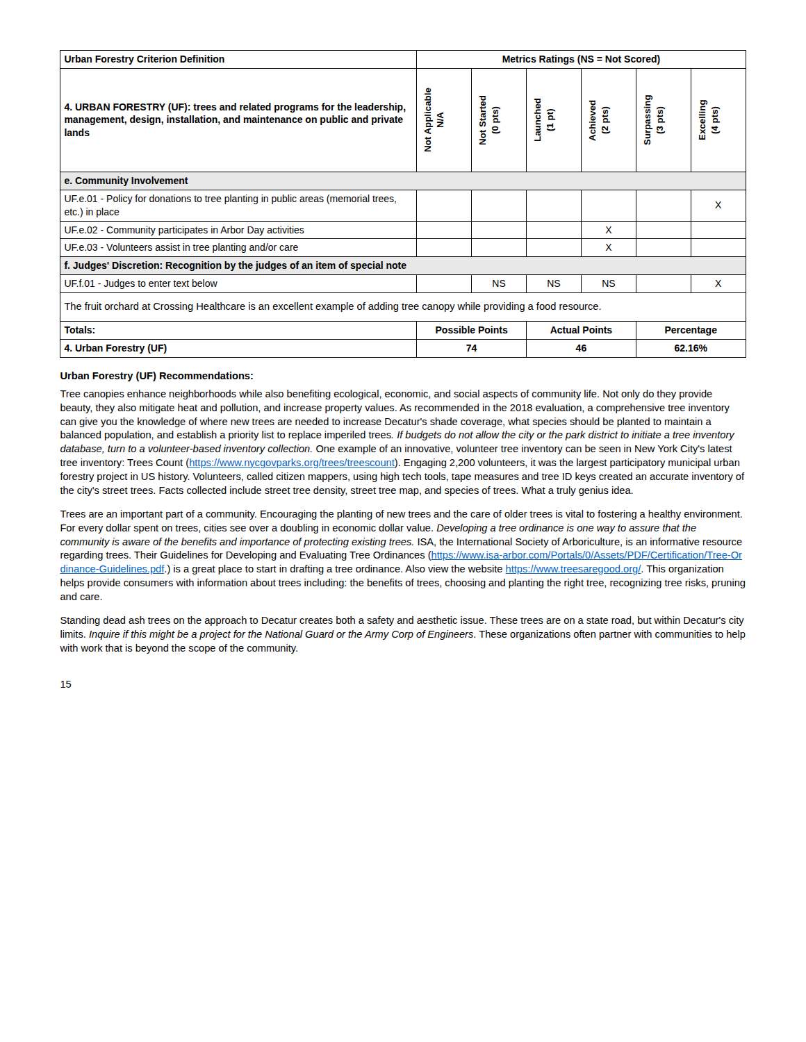| Urban Forestry Criterion Definition | Metrics Ratings (NS = Not Scored) |
| 4. URBAN FORESTRY (UF): trees and related programs for the leadership, management, design, installation, and maintenance on public and private lands | Not Applicable N/A | Not Started (0 pts) | Launched (1 pt) | Achieved (2 pts) | Surpassing (3 pts) | Excelling (4 pts) |
| e. Community Involvement |
| UF.e.01 - Policy for donations to tree planting in public areas (memorial trees, etc.) in place | | | | | | X |
| UF.e.02 - Community participates in Arbor Day activities | | | | X | | |
| UF.e.03 - Volunteers assist in tree planting and/or care | | | | X | | |
| f. Judges' Discretion: Recognition by the judges of an item of special note |
| UF.f.01 - Judges to enter text below | | NS | NS | NS | | X |
| The fruit orchard at Crossing Healthcare is an excellent example of adding tree canopy while providing a food resource. |
| Totals: | Possible Points | Actual Points | Percentage |
| 4. Urban Forestry (UF) | 74 | 46 | 62.16% |
Urban Forestry (UF) Recommendations:
Tree canopies enhance neighborhoods while also benefiting ecological, economic, and social aspects of community life. Not only do they provide beauty, they also mitigate heat and pollution, and increase property values. As recommended in the 2018 evaluation, a comprehensive tree inventory can give you the knowledge of where new trees are needed to increase Decatur's shade coverage, what species should be planted to maintain a balanced population, and establish a priority list to replace imperiled trees. If budgets do not allow the city or the park district to initiate a tree inventory database, turn to a volunteer-based inventory collection. One example of an innovative, volunteer tree inventory can be seen in New York City's latest tree inventory: Trees Count (https://www.nycgovparks.org/trees/treescount). Engaging 2,200 volunteers, it was the largest participatory municipal urban forestry project in US history. Volunteers, called citizen mappers, using high tech tools, tape measures and tree ID keys created an accurate inventory of the city's street trees. Facts collected include street tree density, street tree map, and species of trees. What a truly genius idea.
Trees are an important part of a community. Encouraging the planting of new trees and the care of older trees is vital to fostering a healthy environment. For every dollar spent on trees, cities see over a doubling in economic dollar value. Developing a tree ordinance is one way to assure that the community is aware of the benefits and importance of protecting existing trees. ISA, the International Society of Arboriculture, is an informative resource regarding trees. Their Guidelines for Developing and Evaluating Tree Ordinances (https://www.isa-arbor.com/Portals/0/Assets/PDF/Certification/Tree-Ordinance-Guidelines.pdf.) is a great place to start in drafting a tree ordinance. Also view the website https://www.treesaregood.org/. This organization helps provide consumers with information about trees including: the benefits of trees, choosing and planting the right tree, recognizing tree risks, pruning and care.
Standing dead ash trees on the approach to Decatur creates both a safety and aesthetic issue. These trees are on a state road, but within Decatur's city limits. Inquire if this might be a project for the National Guard or the Army Corp of Engineers. These organizations often partner with communities to help with work that is beyond the scope of the community.
15